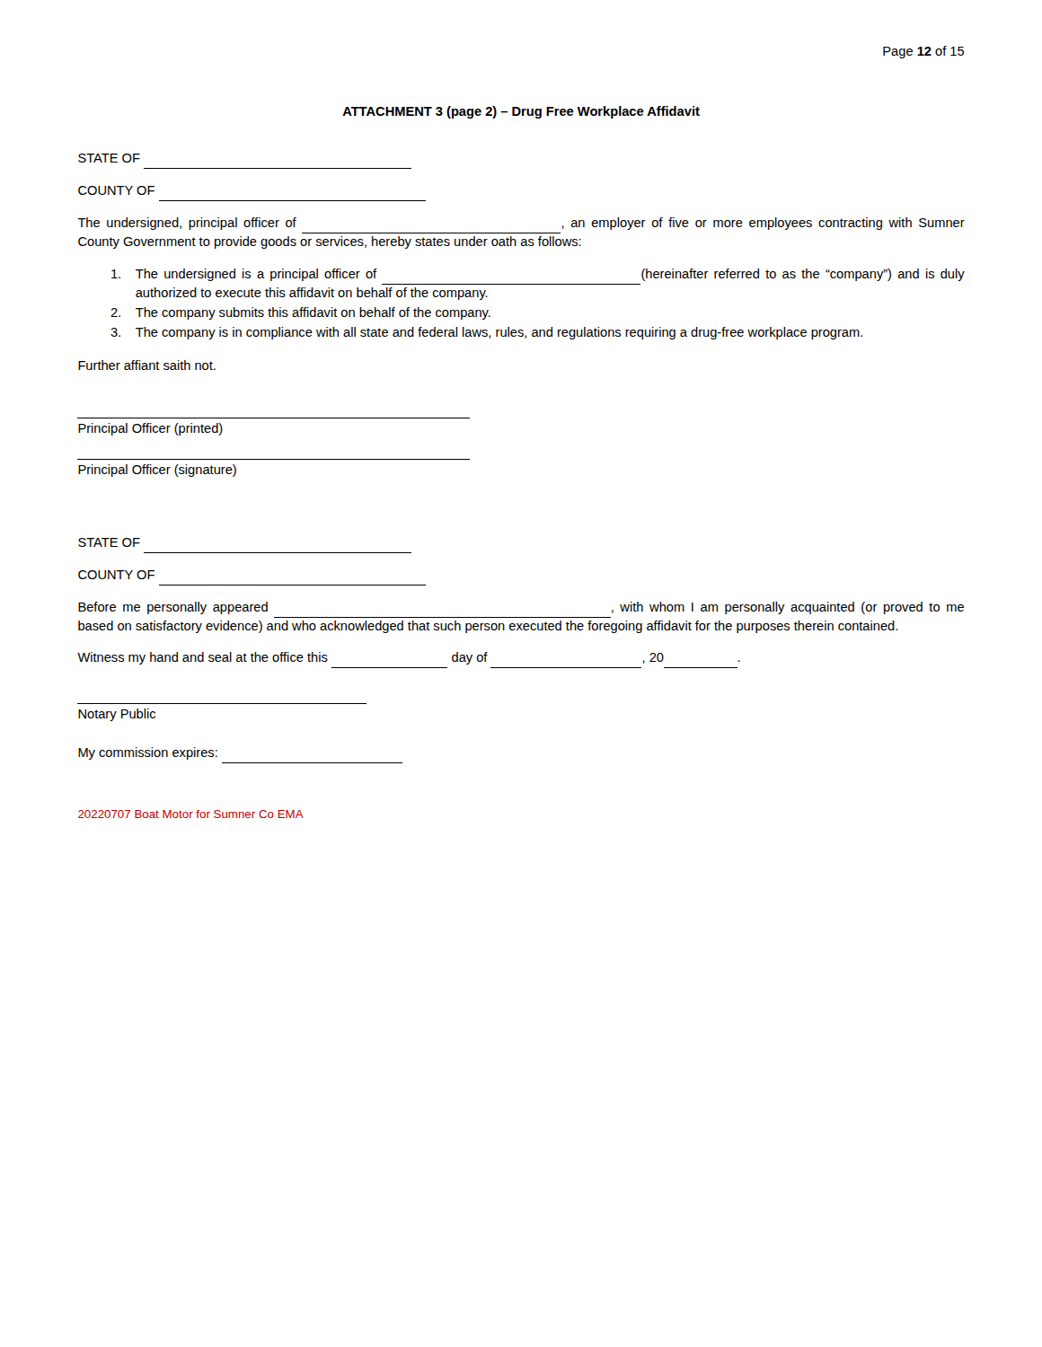Page 12 of 15
ATTACHMENT 3 (page 2) – Drug Free Workplace Affidavit
STATE OF
COUNTY OF
The undersigned, principal officer of , an employer of five or more employees contracting with Sumner County Government to provide goods or services, hereby states under oath as follows:
The undersigned is a principal officer of (hereinafter referred to as the “company”) and is duly authorized to execute this affidavit on behalf of the company.
The company submits this affidavit on behalf of the company.
The company is in compliance with all state and federal laws, rules, and regulations requiring a drug-free workplace program.
Further affiant saith not.
Principal Officer (printed)
Principal Officer (signature)
STATE OF
COUNTY OF
Before me personally appeared , with whom I am personally acquainted (or proved to me based on satisfactory evidence) and who acknowledged that such person executed the foregoing affidavit for the purposes therein contained.
Witness my hand and seal at the office this day of , 20 .
Notary Public
My commission expires:
20220707 Boat Motor for Sumner Co EMA